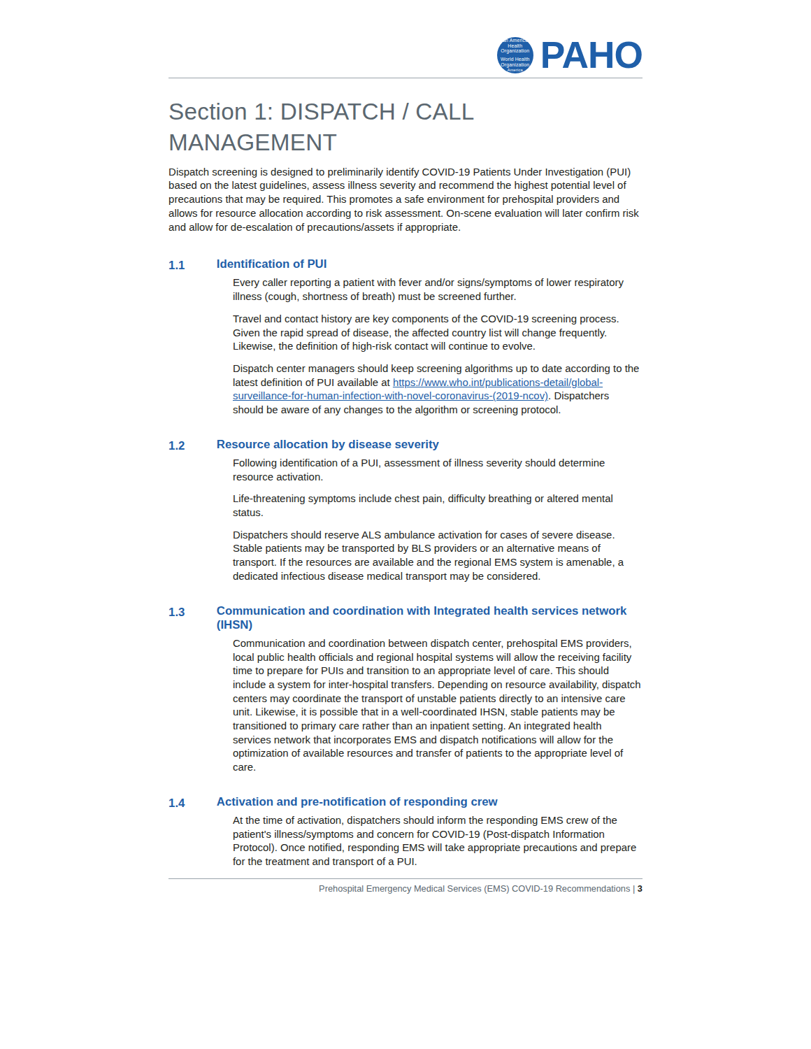Pan American
Health
Organization World Health
Organization America
PAHO
Section 1: DISPATCH / CALL MANAGEMENT
Dispatch screening is designed to preliminarily identify COVID-19 Patients Under Investigation (PUI) based on the latest guidelines, assess illness severity and recommend the highest potential level of precautions that may be required. This promotes a safe environment for prehospital providers and allows for resource allocation according to risk assessment. On-scene evaluation will later confirm risk and allow for de-escalation of precautions/assets if appropriate.
1.1
Identification of PUI
Every caller reporting a patient with fever and/or signs/symptoms of lower respiratory illness (cough, shortness of breath) must be screened further.
Travel and contact history are key components of the COVID-19 screening process. Given the rapid spread of disease, the affected country list will change frequently. Likewise, the definition of high-risk contact will continue to evolve.
Dispatch center managers should keep screening algorithms up to date according to the latest definition of PUI available at https://www.who.int/publications-detail/global-surveillance-for-human-infection-with-novel-coronavirus-(2019-ncov). Dispatchers should be aware of any changes to the algorithm or screening protocol.
1.2
Resource allocation by disease severity
Following identification of a PUI, assessment of illness severity should determine resource activation.
Life-threatening symptoms include chest pain, difficulty breathing or altered mental status.
Dispatchers should reserve ALS ambulance activation for cases of severe disease. Stable patients may be transported by BLS providers or an alternative means of transport. If the resources are available and the regional EMS system is amenable, a dedicated infectious disease medical transport may be considered.
1.3
Communication and coordination with Integrated health services network (IHSN)
Communication and coordination between dispatch center, prehospital EMS providers, local public health officials and regional hospital systems will allow the receiving facility time to prepare for PUIs and transition to an appropriate level of care. This should include a system for inter-hospital transfers. Depending on resource availability, dispatch centers may coordinate the transport of unstable patients directly to an intensive care unit. Likewise, it is possible that in a well-coordinated IHSN, stable patients may be transitioned to primary care rather than an inpatient setting. An integrated health services network that incorporates EMS and dispatch notifications will allow for the optimization of available resources and transfer of patients to the appropriate level of care.
1.4
Activation and pre-notification of responding crew
At the time of activation, dispatchers should inform the responding EMS crew of the patient's illness/symptoms and concern for COVID-19 (Post-dispatch Information Protocol). Once notified, responding EMS will take appropriate precautions and prepare for the treatment and transport of a PUI.
Prehospital Emergency Medical Services (EMS) COVID-19 Recommendations | 3